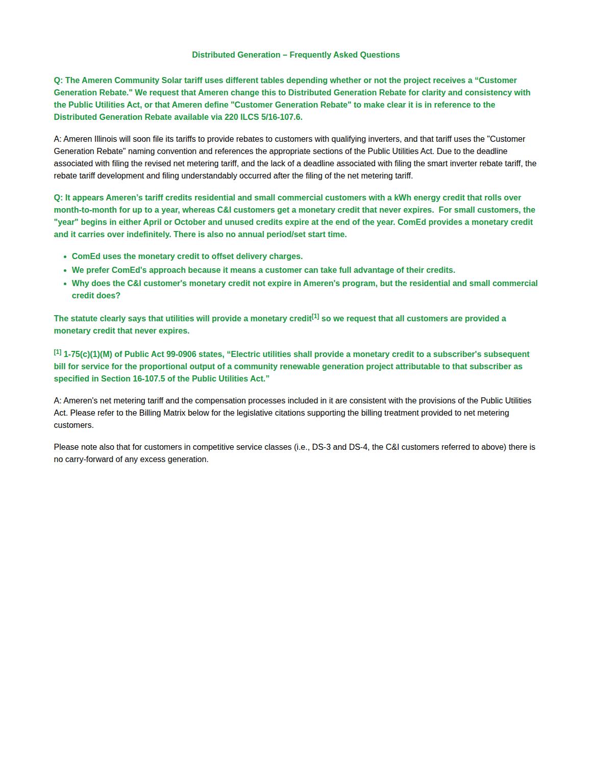Distributed Generation – Frequently Asked Questions
Q: The Ameren Community Solar tariff uses different tables depending whether or not the project receives a “Customer Generation Rebate." We request that Ameren change this to Distributed Generation Rebate for clarity and consistency with the Public Utilities Act, or that Ameren define "Customer Generation Rebate" to make clear it is in reference to the Distributed Generation Rebate available via 220 ILCS 5/16-107.6.
A: Ameren Illinois will soon file its tariffs to provide rebates to customers with qualifying inverters, and that tariff uses the "Customer Generation Rebate" naming convention and references the appropriate sections of the Public Utilities Act. Due to the deadline associated with filing the revised net metering tariff, and the lack of a deadline associated with filing the smart inverter rebate tariff, the rebate tariff development and filing understandably occurred after the filing of the net metering tariff.
Q: It appears Ameren’s tariff credits residential and small commercial customers with a kWh energy credit that rolls over month-to-month for up to a year, whereas C&I customers get a monetary credit that never expires. For small customers, the "year" begins in either April or October and unused credits expire at the end of the year. ComEd provides a monetary credit and it carries over indefinitely. There is also no annual period/set start time.
ComEd uses the monetary credit to offset delivery charges.
We prefer ComEd's approach because it means a customer can take full advantage of their credits.
Why does the C&I customer's monetary credit not expire in Ameren's program, but the residential and small commercial credit does?
The statute clearly says that utilities will provide a monetary credit[1] so we request that all customers are provided a monetary credit that never expires.
[1] 1-75(c)(1)(M) of Public Act 99-0906 states, “Electric utilities shall provide a monetary credit to a subscriber's subsequent bill for service for the proportional output of a community renewable generation project attributable to that subscriber as specified in Section 16-107.5 of the Public Utilities Act.”
A: Ameren's net metering tariff and the compensation processes included in it are consistent with the provisions of the Public Utilities Act. Please refer to the Billing Matrix below for the legislative citations supporting the billing treatment provided to net metering customers.
Please note also that for customers in competitive service classes (i.e., DS-3 and DS-4, the C&I customers referred to above) there is no carry-forward of any excess generation.